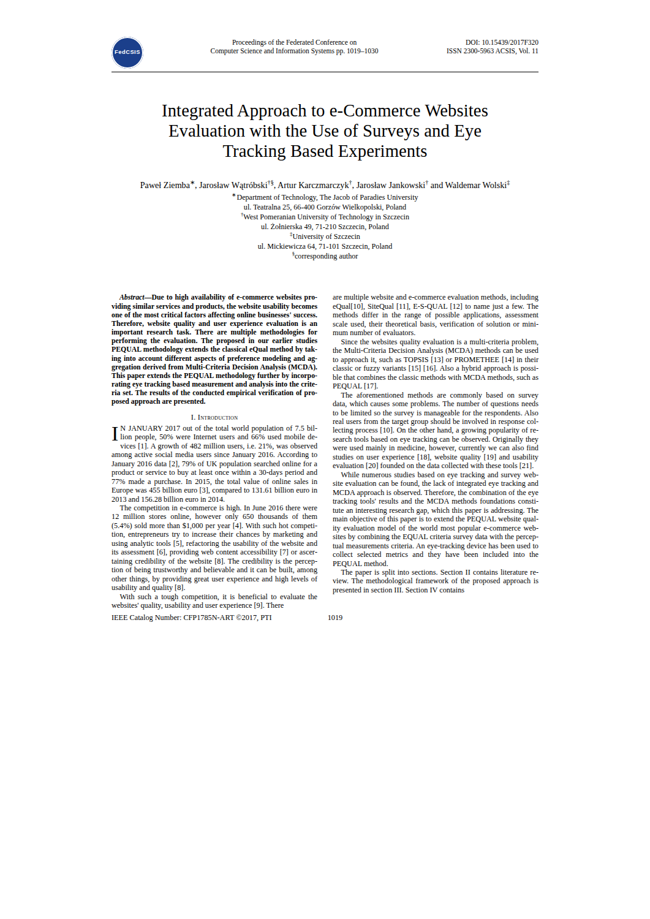FedCSIS
Proceedings of the Federated Conference on
Computer Science and Information Systems pp. 1019–1030
DOI: 10.15439/2017F320
ISSN 2300-5963 ACSIS, Vol. 11
Integrated Approach to e-Commerce Websites
Evaluation with the Use of Surveys and Eye
Tracking Based Experiments
Paweł Ziemba∗, Jarosław Wątróbski†§, Artur Karczmarczyk†, Jarosław Jankowski† and Waldemar Wolski‡
∗Department of Technology, The Jacob of Paradies University
ul. Teatralna 25, 66-400 Gorzów Wielkopolski, Poland
†West Pomeranian University of Technology in Szczecin
ul. Żołnierska 49, 71-210 Szczecin, Poland
‡University of Szczecin
ul. Mickiewicza 64, 71-101 Szczecin, Poland
§corresponding author
Abstract—Due to high availability of e-commerce websites providing similar services and products, the website usability becomes one of the most critical factors affecting online businesses' success. Therefore, website quality and user experience evaluation is an important research task. There are multiple methodologies for performing the evaluation. The proposed in our earlier studies PEQUAL methodology extends the classical eQual method by taking into account different aspects of preference modeling and aggregation derived from Multi-Criteria Decision Analysis (MCDA). This paper extends the PEQUAL methodology further by incorporating eye tracking based measurement and analysis into the criteria set. The results of the conducted empirical verification of proposed approach are presented.
I. Introduction
IN JANUARY 2017 out of the total world population of 7.5 billion people, 50% were Internet users and 66% used mobile devices [1]. A growth of 482 million users, i.e. 21%, was observed among active social media users since January 2016. According to January 2016 data [2], 79% of UK population searched online for a product or service to buy at least once within a 30-days period and 77% made a purchase. In 2015, the total value of online sales in Europe was 455 billion euro [3], compared to 131.61 billion euro in 2013 and 156.28 billion euro in 2014.
The competition in e-commerce is high. In June 2016 there were 12 million stores online, however only 650 thousands of them (5.4%) sold more than $1,000 per year [4]. With such hot competition, entrepreneurs try to increase their chances by marketing and using analytic tools [5], refactoring the usability of the website and its assessment [6], providing web content accessibility [7] or ascertaining credibility of the website [8]. The credibility is the perception of being trustworthy and believable and it can be built, among other things, by providing great user experience and high levels of usability and quality [8].
With such a tough competition, it is beneficial to evaluate the websites' quality, usability and user experience [9]. There
are multiple website and e-commerce evaluation methods, including eQual[10], SiteQual [11], E-S-QUAL [12] to name just a few. The methods differ in the range of possible applications, assessment scale used, their theoretical basis, verification of solution or minimum number of evaluators.
Since the websites quality evaluation is a multi-criteria problem, the Multi-Criteria Decision Analysis (MCDA) methods can be used to approach it, such as TOPSIS [13] or PROMETHEE [14] in their classic or fuzzy variants [15] [16]. Also a hybrid approach is possible that combines the classic methods with MCDA methods, such as PEQUAL [17].
The aforementioned methods are commonly based on survey data, which causes some problems. The number of questions needs to be limited so the survey is manageable for the respondents. Also real users from the target group should be involved in response collecting process [10]. On the other hand, a growing popularity of research tools based on eye tracking can be observed. Originally they were used mainly in medicine, however, currently we can also find studies on user experience [18], website quality [19] and usability evaluation [20] founded on the data collected with these tools [21].
While numerous studies based on eye tracking and survey website evaluation can be found, the lack of integrated eye tracking and MCDA approach is observed. Therefore, the combination of the eye tracking tools' results and the MCDA methods foundations constitute an interesting research gap, which this paper is addressing. The main objective of this paper is to extend the PEQUAL website quality evaluation model of the world most popular e-commerce websites by combining the EQUAL criteria survey data with the perceptual measurements criteria. An eye-tracking device has been used to collect selected metrics and they have been included into the PEQUAL method.
The paper is split into sections. Section II contains literature review. The methodological framework of the proposed approach is presented in section III. Section IV contains
IEEE Catalog Number: CFP1785N-ART ©2017, PTI 1019